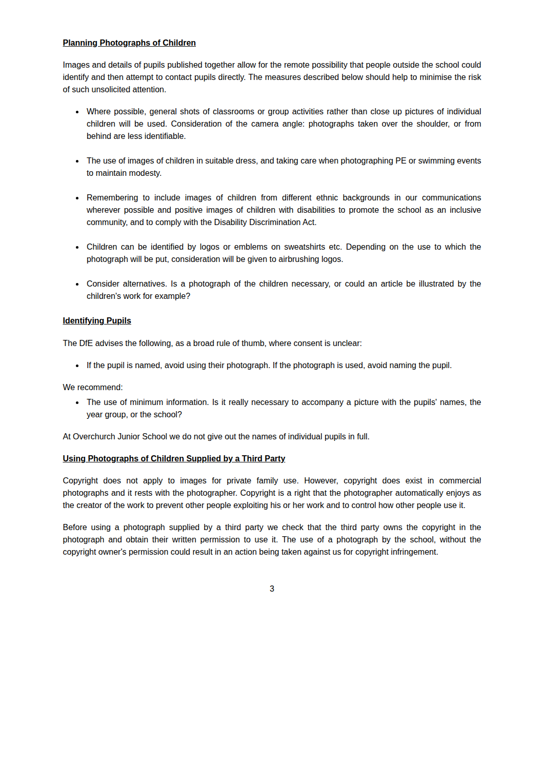Planning Photographs of Children
Images and details of pupils published together allow for the remote possibility that people outside the school could identify and then attempt to contact pupils directly. The measures described below should help to minimise the risk of such unsolicited attention.
Where possible, general shots of classrooms or group activities rather than close up pictures of individual children will be used. Consideration of the camera angle: photographs taken over the shoulder, or from behind are less identifiable.
The use of images of children in suitable dress, and taking care when photographing PE or swimming events to maintain modesty.
Remembering to include images of children from different ethnic backgrounds in our communications wherever possible and positive images of children with disabilities to promote the school as an inclusive community, and to comply with the Disability Discrimination Act.
Children can be identified by logos or emblems on sweatshirts etc. Depending on the use to which the photograph will be put, consideration will be given to airbrushing logos.
Consider alternatives. Is a photograph of the children necessary, or could an article be illustrated by the children's work for example?
Identifying Pupils
The DfE advises the following, as a broad rule of thumb, where consent is unclear:
If the pupil is named, avoid using their photograph. If the photograph is used, avoid naming the pupil.
We recommend:
The use of minimum information. Is it really necessary to accompany a picture with the pupils' names, the year group, or the school?
At Overchurch Junior School we do not give out the names of individual pupils in full.
Using Photographs of Children Supplied by a Third Party
Copyright does not apply to images for private family use. However, copyright does exist in commercial photographs and it rests with the photographer. Copyright is a right that the photographer automatically enjoys as the creator of the work to prevent other people exploiting his or her work and to control how other people use it.
Before using a photograph supplied by a third party we check that the third party owns the copyright in the photograph and obtain their written permission to use it. The use of a photograph by the school, without the copyright owner's permission could result in an action being taken against us for copyright infringement.
3